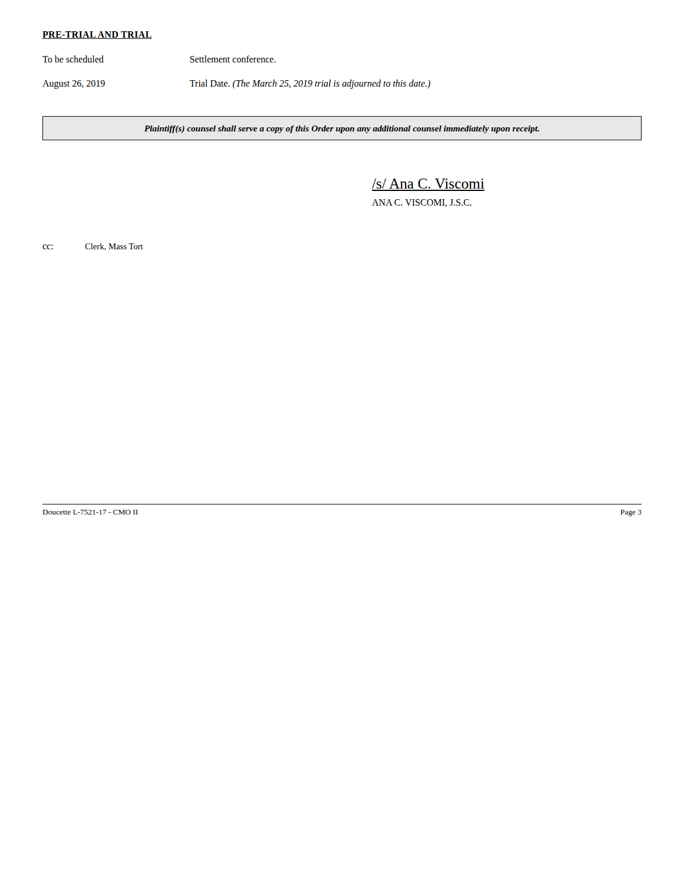PRE-TRIAL AND TRIAL
| To be scheduled | Settlement conference. |
| August 26, 2019 | Trial Date. (The March 25, 2019 trial is adjourned to this date.) |
Plaintiff(s) counsel shall serve a copy of this Order upon any additional counsel immediately upon receipt.
/s/ Ana C. Viscomi ANA C. VISCOMI, J.S.C.
cc: Clerk, Mass Tort
Doucette L-7521-17 - CMO II Page 3